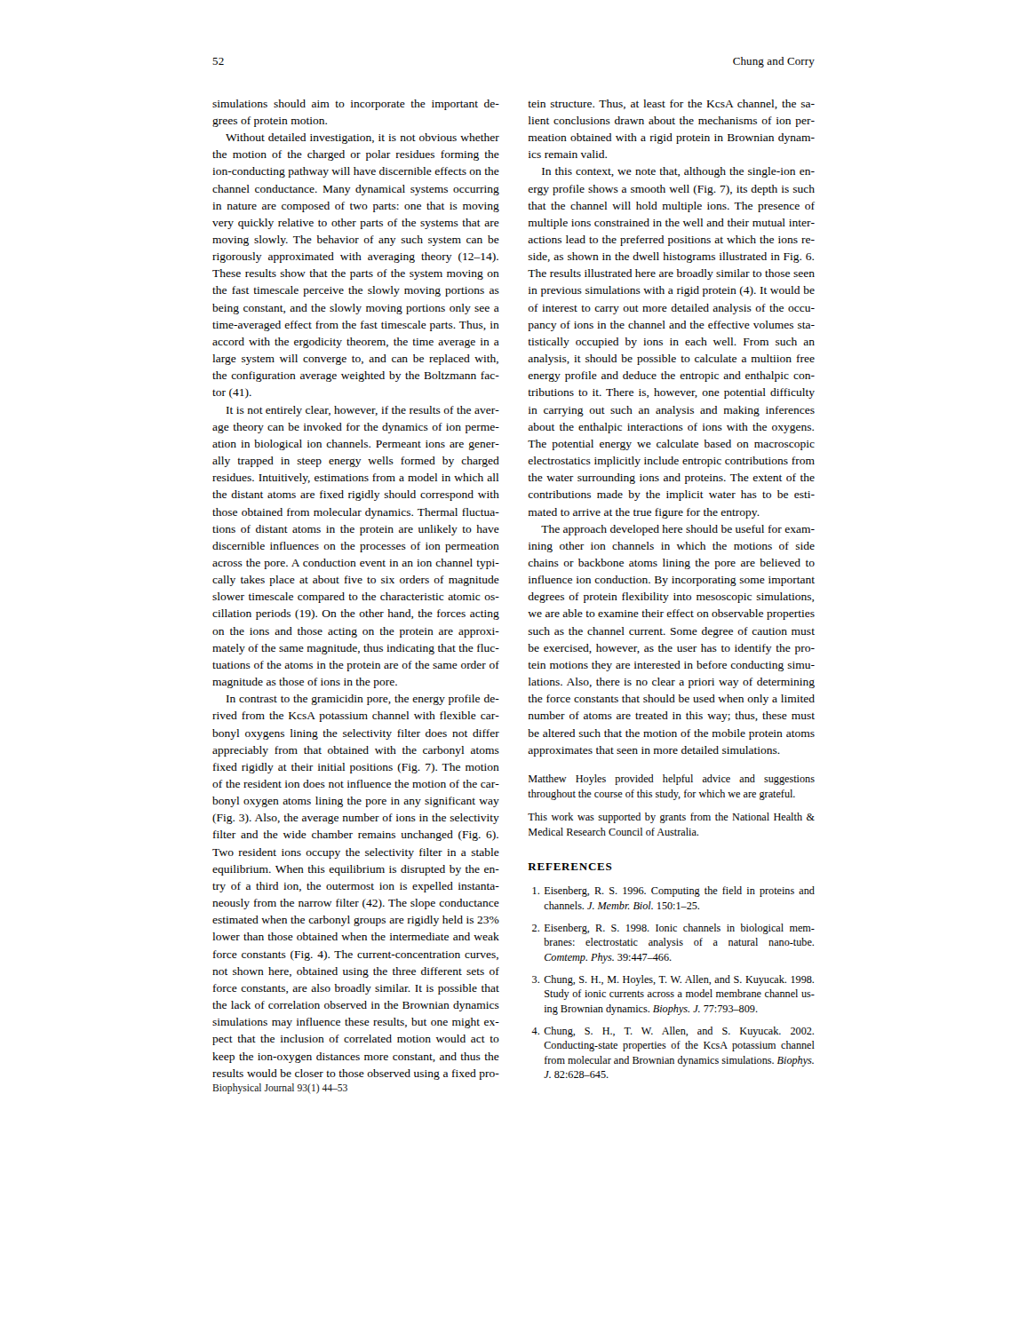52 Chung and Corry
simulations should aim to incorporate the important degrees of protein motion.
Without detailed investigation, it is not obvious whether the motion of the charged or polar residues forming the ion-conducting pathway will have discernible effects on the channel conductance. Many dynamical systems occurring in nature are composed of two parts: one that is moving very quickly relative to other parts of the systems that are moving slowly. The behavior of any such system can be rigorously approximated with averaging theory (12–14). These results show that the parts of the system moving on the fast timescale perceive the slowly moving portions as being constant, and the slowly moving portions only see a time-averaged effect from the fast timescale parts. Thus, in accord with the ergodicity theorem, the time average in a large system will converge to, and can be replaced with, the configuration average weighted by the Boltzmann factor (41).
It is not entirely clear, however, if the results of the average theory can be invoked for the dynamics of ion permeation in biological ion channels. Permeant ions are generally trapped in steep energy wells formed by charged residues. Intuitively, estimations from a model in which all the distant atoms are fixed rigidly should correspond with those obtained from molecular dynamics. Thermal fluctuations of distant atoms in the protein are unlikely to have discernible influences on the processes of ion permeation across the pore. A conduction event in an ion channel typically takes place at about five to six orders of magnitude slower timescale compared to the characteristic atomic oscillation periods (19). On the other hand, the forces acting on the ions and those acting on the protein are approximately of the same magnitude, thus indicating that the fluctuations of the atoms in the protein are of the same order of magnitude as those of ions in the pore.
In contrast to the gramicidin pore, the energy profile derived from the KcsA potassium channel with flexible carbonyl oxygens lining the selectivity filter does not differ appreciably from that obtained with the carbonyl atoms fixed rigidly at their initial positions (Fig. 7). The motion of the resident ion does not influence the motion of the carbonyl oxygen atoms lining the pore in any significant way (Fig. 3). Also, the average number of ions in the selectivity filter and the wide chamber remains unchanged (Fig. 6). Two resident ions occupy the selectivity filter in a stable equilibrium. When this equilibrium is disrupted by the entry of a third ion, the outermost ion is expelled instantaneously from the narrow filter (42). The slope conductance estimated when the carbonyl groups are rigidly held is 23% lower than those obtained when the intermediate and weak force constants (Fig. 4). The current-concentration curves, not shown here, obtained using the three different sets of force constants, are also broadly similar. It is possible that the lack of correlation observed in the Brownian dynamics simulations may influence these results, but one might expect that the inclusion of correlated motion would act to keep the ion-oxygen distances more constant, and thus the results would be closer to those observed using a fixed protein structure. Thus, at least for the KcsA channel, the salient conclusions drawn about the mechanisms of ion permeation obtained with a rigid protein in Brownian dynamics remain valid.
In this context, we note that, although the single-ion energy profile shows a smooth well (Fig. 7), its depth is such that the channel will hold multiple ions. The presence of multiple ions constrained in the well and their mutual interactions lead to the preferred positions at which the ions reside, as shown in the dwell histograms illustrated in Fig. 6. The results illustrated here are broadly similar to those seen in previous simulations with a rigid protein (4). It would be of interest to carry out more detailed analysis of the occupancy of ions in the channel and the effective volumes statistically occupied by ions in each well. From such an analysis, it should be possible to calculate a multiion free energy profile and deduce the entropic and enthalpic contributions to it. There is, however, one potential difficulty in carrying out such an analysis and making inferences about the enthalpic interactions of ions with the oxygens. The potential energy we calculate based on macroscopic electrostatics implicitly include entropic contributions from the water surrounding ions and proteins. The extent of the contributions made by the implicit water has to be estimated to arrive at the true figure for the entropy.
The approach developed here should be useful for examining other ion channels in which the motions of side chains or backbone atoms lining the pore are believed to influence ion conduction. By incorporating some important degrees of protein flexibility into mesoscopic simulations, we are able to examine their effect on observable properties such as the channel current. Some degree of caution must be exercised, however, as the user has to identify the protein motions they are interested in before conducting simulations. Also, there is no clear a priori way of determining the force constants that should be used when only a limited number of atoms are treated in this way; thus, these must be altered such that the motion of the mobile protein atoms approximates that seen in more detailed simulations.
Matthew Hoyles provided helpful advice and suggestions throughout the course of this study, for which we are grateful.
This work was supported by grants from the National Health & Medical Research Council of Australia.
References
Eisenberg, R. S. 1996. Computing the field in proteins and channels. J. Membr. Biol. 150:1–25.
Eisenberg, R. S. 1998. Ionic channels in biological membranes: electrostatic analysis of a natural nano-tube. Comtemp. Phys. 39:447–466.
Chung, S. H., M. Hoyles, T. W. Allen, and S. Kuyucak. 1998. Study of ionic currents across a model membrane channel using Brownian dynamics. Biophys. J. 77:793–809.
Chung, S. H., T. W. Allen, and S. Kuyucak. 2002. Conducting-state properties of the KcsA potassium channel from molecular and Brownian dynamics simulations. Biophys. J. 82:628–645.
Biophysical Journal 93(1) 44–53